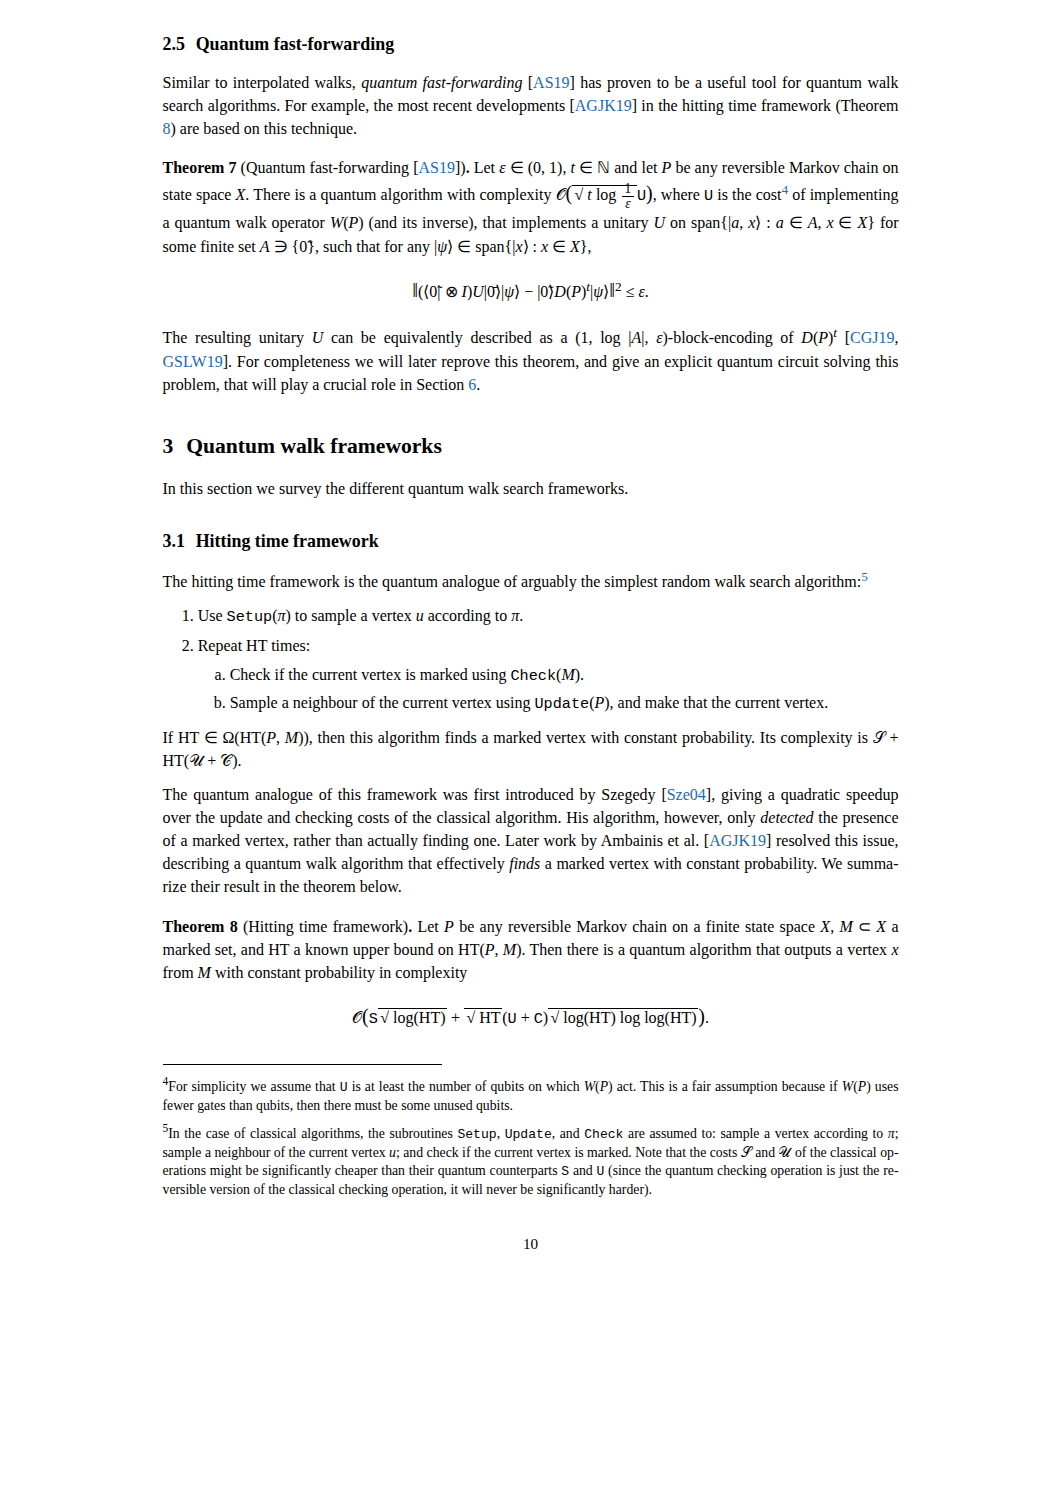2.5 Quantum fast-forwarding
Similar to interpolated walks, quantum fast-forwarding [AS19] has proven to be a useful tool for quantum walk search algorithms. For example, the most recent developments [AGJK19] in the hitting time framework (Theorem 8) are based on this technique.
Theorem 7 (Quantum fast-forwarding [AS19]). Let ε ∈ (0, 1), t ∈ ℕ and let P be any reversible Markov chain on state space X. There is a quantum algorithm with complexity 𝒪(√t log 1 ε U), where U is the cost4 of implementing a quantum walk operator W(P) (and its inverse), that implements a unitary U on span{|a, x⟩ : a ∈ A, x ∈ X} for some finite set A ∋ {0̃}, such that for any |ψ⟩ ∈ span{|x⟩ : x ∈ X},
‖(⟨0̃| ⊗ I)U|0̄⟩|ψ⟩ − |0̃⟩D(P)t|ψ⟩‖2 ≤ ε.
The resulting unitary U can be equivalently described as a (1, log |A|, ε)-block-encoding of D(P)t [CGJ19, GSLW19]. For completeness we will later reprove this theorem, and give an explicit quantum circuit solving this problem, that will play a crucial role in Section 6.
3 Quantum walk frameworks
In this section we survey the different quantum walk search frameworks.
3.1 Hitting time framework
The hitting time framework is the quantum analogue of arguably the simplest random walk search algorithm:5
Use Setup(π) to sample a vertex u according to π.
Repeat HT times:
Check if the current vertex is marked using Check(M).
Sample a neighbour of the current vertex using Update(P), and make that the current vertex.
If HT ∈ Ω(HT(P, M)), then this algorithm finds a marked vertex with constant probability. Its complexity is 𝒮 + HT(𝒰 + 𝒞).
The quantum analogue of this framework was first introduced by Szegedy [Sze04], giving a quadratic speedup over the update and checking costs of the classical algorithm. His algorithm, however, only detected the presence of a marked vertex, rather than actually finding one. Later work by Ambainis et al. [AGJK19] resolved this issue, describing a quantum walk algorithm that effectively finds a marked vertex with constant probability. We summarize their result in the theorem below.
Theorem 8 (Hitting time framework). Let P be any reversible Markov chain on a finite state space X, M ⊂ X a marked set, and HT a known upper bound on HT(P, M). Then there is a quantum algorithm that outputs a vertex x from M with constant probability in complexity
𝒪(S√log(HT) + √HT(U + C)√log(HT) log log(HT)).
4For simplicity we assume that U is at least the number of qubits on which W(P) act. This is a fair assumption because if W(P) uses fewer gates than qubits, then there must be some unused qubits.
5In the case of classical algorithms, the subroutines Setup, Update, and Check are assumed to: sample a vertex according to π; sample a neighbour of the current vertex u; and check if the current vertex is marked. Note that the costs 𝒮 and 𝒰 of the classical operations might be significantly cheaper than their quantum counterparts S and U (since the quantum checking operation is just the reversible version of the classical checking operation, it will never be significantly harder).
10